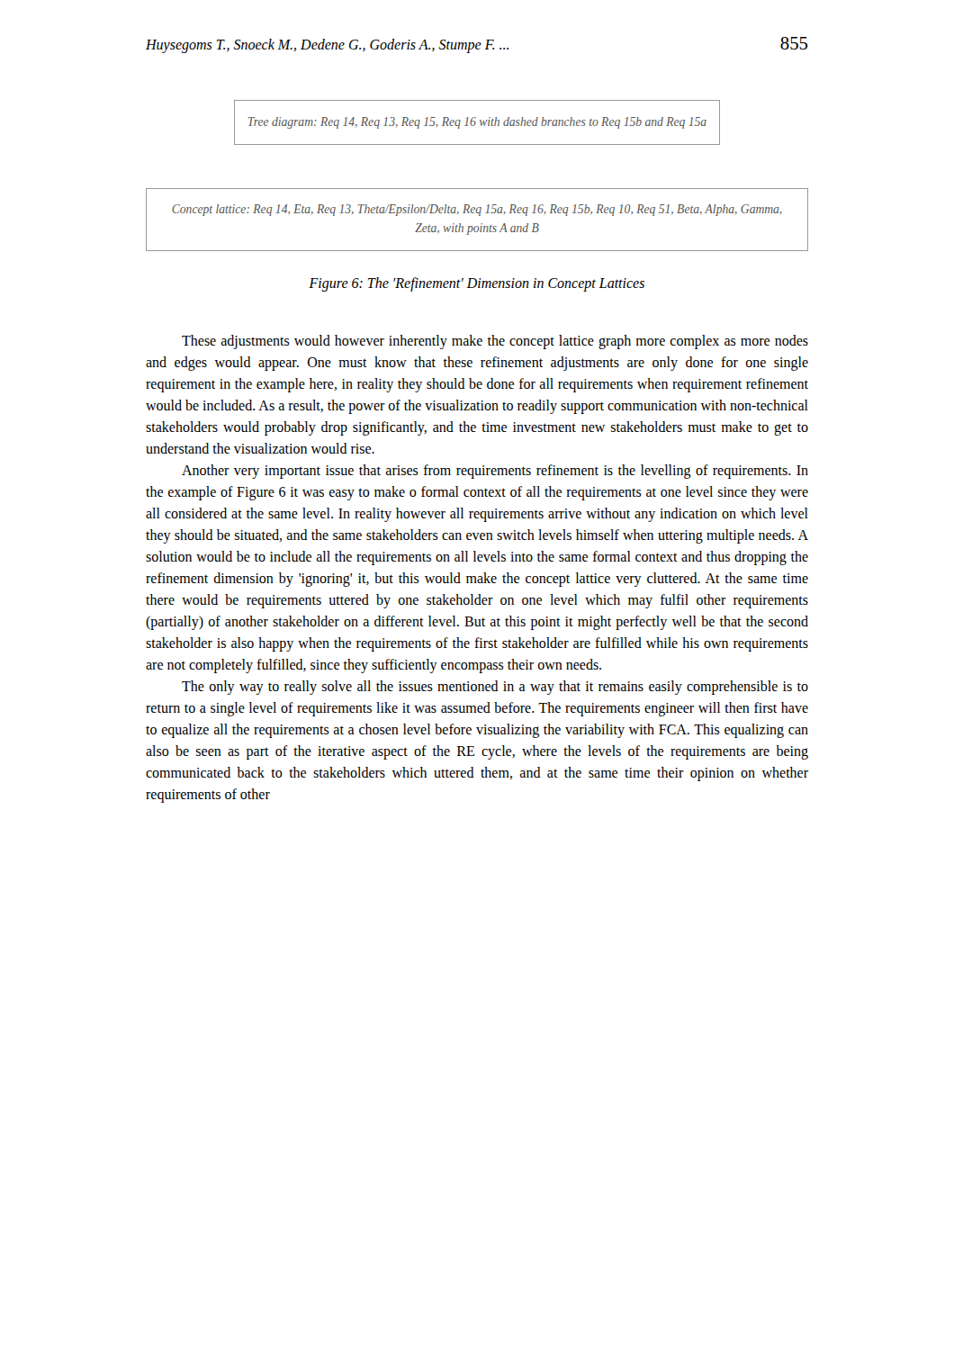Huysegoms T., Snoeck M., Dedene G., Goderis A., Stumpe F. ... 855
Tree diagram: Req 14, Req 13, Req 15, Req 16 with dashed branches to Req 15b and Req 15a
Concept lattice: Req 14, Eta, Req 13, Theta/Epsilon/Delta, Req 15a, Req 16, Req 15b, Req 10, Req 51, Beta, Alpha, Gamma, Zeta, with points A and B
Figure 6: The 'Refinement' Dimension in Concept Lattices
These adjustments would however inherently make the concept lattice graph more complex as more nodes and edges would appear. One must know that these refinement adjustments are only done for one single requirement in the example here, in reality they should be done for all requirements when requirement refinement would be included. As a result, the power of the visualization to readily support communication with non-technical stakeholders would probably drop significantly, and the time investment new stakeholders must make to get to understand the visualization would rise.
Another very important issue that arises from requirements refinement is the levelling of requirements. In the example of Figure 6 it was easy to make o formal context of all the requirements at one level since they were all considered at the same level. In reality however all requirements arrive without any indication on which level they should be situated, and the same stakeholders can even switch levels himself when uttering multiple needs. A solution would be to include all the requirements on all levels into the same formal context and thus dropping the refinement dimension by 'ignoring' it, but this would make the concept lattice very cluttered. At the same time there would be requirements uttered by one stakeholder on one level which may fulfil other requirements (partially) of another stakeholder on a different level. But at this point it might perfectly well be that the second stakeholder is also happy when the requirements of the first stakeholder are fulfilled while his own requirements are not completely fulfilled, since they sufficiently encompass their own needs.
The only way to really solve all the issues mentioned in a way that it remains easily comprehensible is to return to a single level of requirements like it was assumed before. The requirements engineer will then first have to equalize all the requirements at a chosen level before visualizing the variability with FCA. This equalizing can also be seen as part of the iterative aspect of the RE cycle, where the levels of the requirements are being communicated back to the stakeholders which uttered them, and at the same time their opinion on whether requirements of other